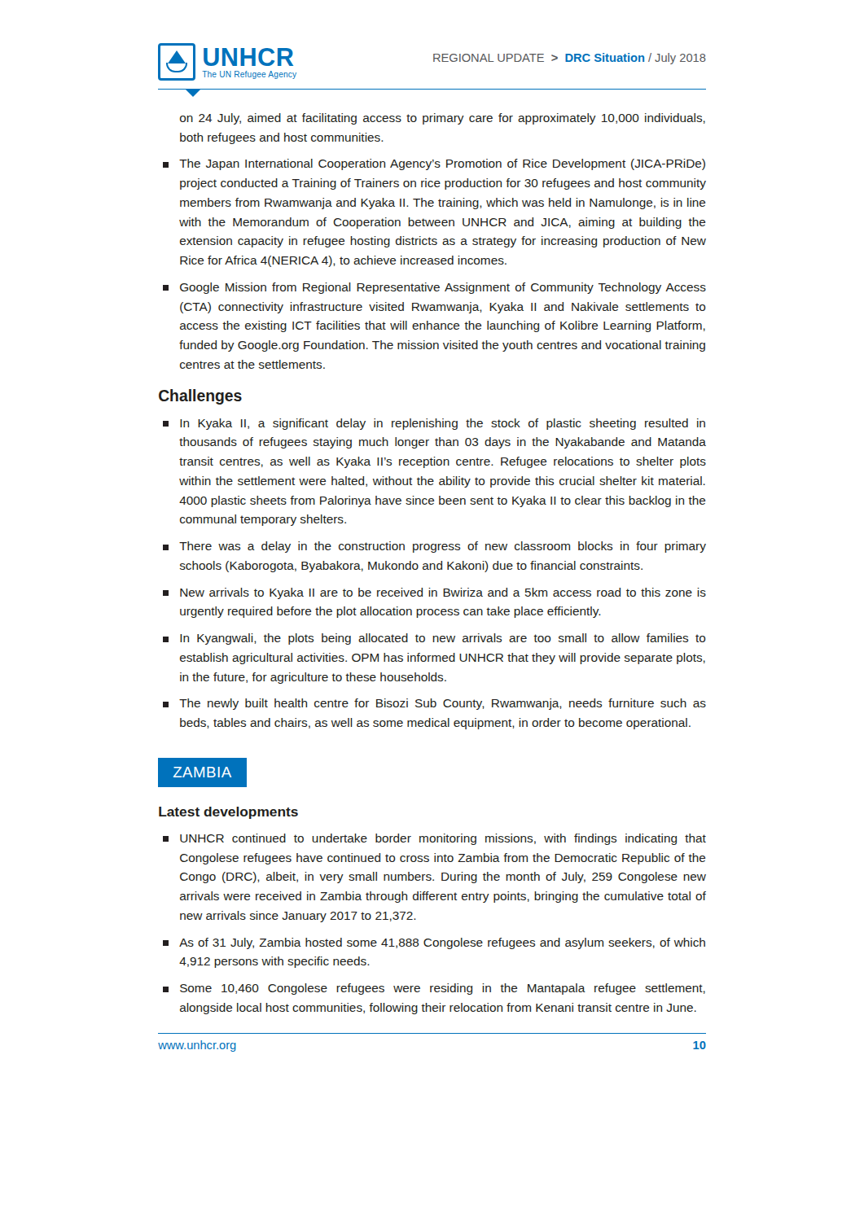UNHCR The UN Refugee Agency
REGIONAL UPDATE > DRC Situation / July 2018
on 24 July, aimed at facilitating access to primary care for approximately 10,000 individuals, both refugees and host communities.
The Japan International Cooperation Agency’s Promotion of Rice Development (JICA-PRiDe) project conducted a Training of Trainers on rice production for 30 refugees and host community members from Rwamwanja and Kyaka II. The training, which was held in Namulonge, is in line with the Memorandum of Cooperation between UNHCR and JICA, aiming at building the extension capacity in refugee hosting districts as a strategy for increasing production of New Rice for Africa 4(NERICA 4), to achieve increased incomes.
Google Mission from Regional Representative Assignment of Community Technology Access (CTA) connectivity infrastructure visited Rwamwanja, Kyaka II and Nakivale settlements to access the existing ICT facilities that will enhance the launching of Kolibre Learning Platform, funded by Google.org Foundation. The mission visited the youth centres and vocational training centres at the settlements.
Challenges
In Kyaka II, a significant delay in replenishing the stock of plastic sheeting resulted in thousands of refugees staying much longer than 03 days in the Nyakabande and Matanda transit centres, as well as Kyaka II’s reception centre. Refugee relocations to shelter plots within the settlement were halted, without the ability to provide this crucial shelter kit material. 4000 plastic sheets from Palorinya have since been sent to Kyaka II to clear this backlog in the communal temporary shelters.
There was a delay in the construction progress of new classroom blocks in four primary schools (Kaborogota, Byabakora, Mukondo and Kakoni) due to financial constraints.
New arrivals to Kyaka II are to be received in Bwiriza and a 5km access road to this zone is urgently required before the plot allocation process can take place efficiently.
In Kyangwali, the plots being allocated to new arrivals are too small to allow families to establish agricultural activities. OPM has informed UNHCR that they will provide separate plots, in the future, for agriculture to these households.
The newly built health centre for Bisozi Sub County, Rwamwanja, needs furniture such as beds, tables and chairs, as well as some medical equipment, in order to become operational.
ZAMBIA
Latest developments
UNHCR continued to undertake border monitoring missions, with findings indicating that Congolese refugees have continued to cross into Zambia from the Democratic Republic of the Congo (DRC), albeit, in very small numbers. During the month of July, 259 Congolese new arrivals were received in Zambia through different entry points, bringing the cumulative total of new arrivals since January 2017 to 21,372.
As of 31 July, Zambia hosted some 41,888 Congolese refugees and asylum seekers, of which 4,912 persons with specific needs.
Some 10,460 Congolese refugees were residing in the Mantapala refugee settlement, alongside local host communities, following their relocation from Kenani transit centre in June.
www.unhcr.org 10